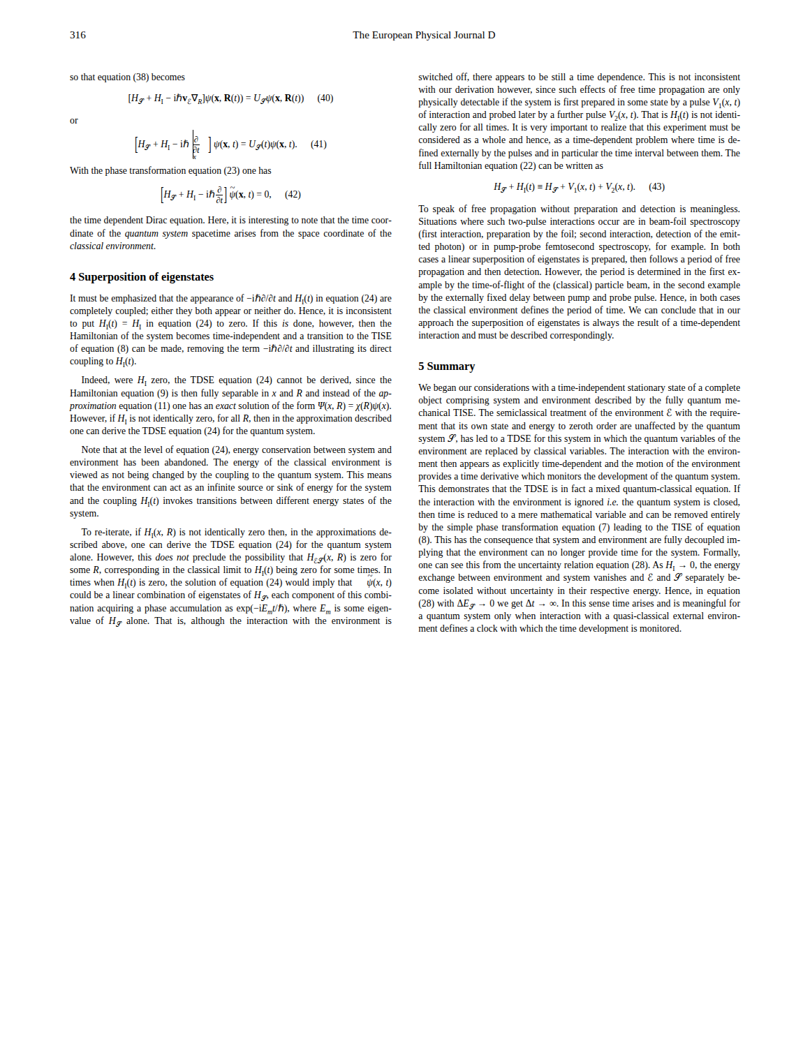316 The European Physical Journal D
so that equation (38) becomes
[H𝒮 + HI − iℏvℰ∇R]ψ(x, R(t)) = U𝒮ψ(x, R(t)) (40)
or
[H𝒮 + HI − iℏ ∂∂t x ] ψ(x, t) = U𝒮(t)ψ(x, t). (41)
With the phase transformation equation (23) one has
[H𝒮 + HI − iℏ∂∂t] ψ(x, t) = 0, (42)
the time dependent Dirac equation. Here, it is interesting to note that the time coordinate of the quantum system spacetime arises from the space coordinate of the classical environment.
4 Superposition of eigenstates
It must be emphasized that the appearance of −iℏ∂/∂t and HI(t) in equation (24) are completely coupled; either they both appear or neither do. Hence, it is inconsistent to put HI(t) = HI in equation (24) to zero. If this is done, however, then the Hamiltonian of the system becomes time-independent and a transition to the TISE of equation (8) can be made, removing the term −iℏ∂/∂t and illustrating its direct coupling to HI(t).
Indeed, were HI zero, the TDSE equation (24) cannot be derived, since the Hamiltonian equation (9) is then fully separable in x and R and instead of the approximation equation (11) one has an exact solution of the form Ψ(x, R) = χ(R)ψ(x). However, if HI is not identically zero, for all R, then in the approximation described one can derive the TDSE equation (24) for the quantum system.
Note that at the level of equation (24), energy conservation between system and environment has been abandoned. The energy of the classical environment is viewed as not being changed by the coupling to the quantum system. This means that the environment can act as an infinite source or sink of energy for the system and the coupling HI(t) invokes transitions between different energy states of the system.
To re-iterate, if HI(x, R) is not identically zero then, in the approximations described above, one can derive the TDSE equation (24) for the quantum system alone. However, this does not preclude the possibility that Hℰ𝒮(x, R) is zero for some R, corresponding in the classical limit to HI(t) being zero for some times. In times when HI(t) is zero, the solution of equation (24) would imply that ψ(x, t) could be a linear combination of eigenstates of H𝒮, each component of this combination acquiring a phase accumulation as exp(−iEmt/ℏ), where Em is some eigenvalue of H𝒮 alone. That is, although the interaction with the environment is switched off, there appears to be still a time dependence. This is not inconsistent with our derivation however, since such effects of free time propagation are only physically detectable if the system is first prepared in some state by a pulse V1(x, t) of interaction and probed later by a further pulse V2(x, t). That is HI(t) is not identically zero for all times. It is very important to realize that this experiment must be considered as a whole and hence, as a time-dependent problem where time is defined externally by the pulses and in particular the time interval between them. The full Hamiltonian equation (22) can be written as
H𝒮 + HI(t) ≡ H𝒮 + V1(x, t) + V2(x, t). (43)
To speak of free propagation without preparation and detection is meaningless. Situations where such two-pulse interactions occur are in beam-foil spectroscopy (first interaction, preparation by the foil; second interaction, detection of the emitted photon) or in pump-probe femtosecond spectroscopy, for example. In both cases a linear superposition of eigenstates is prepared, then follows a period of free propagation and then detection. However, the period is determined in the first example by the time-of-flight of the (classical) particle beam, in the second example by the externally fixed delay between pump and probe pulse. Hence, in both cases the classical environment defines the period of time. We can conclude that in our approach the superposition of eigenstates is always the result of a time-dependent interaction and must be described correspondingly.
5 Summary
We began our considerations with a time-independent stationary state of a complete object comprising system and environment described by the fully quantum mechanical TISE. The semiclassical treatment of the environment ℰ with the requirement that its own state and energy to zeroth order are unaffected by the quantum system 𝒮, has led to a TDSE for this system in which the quantum variables of the environment are replaced by classical variables. The interaction with the environment then appears as explicitly time-dependent and the motion of the environment provides a time derivative which monitors the development of the quantum system. This demonstrates that the TDSE is in fact a mixed quantum-classical equation. If the interaction with the environment is ignored i.e. the quantum system is closed, then time is reduced to a mere mathematical variable and can be removed entirely by the simple phase transformation equation (7) leading to the TISE of equation (8). This has the consequence that system and environment are fully decoupled implying that the environment can no longer provide time for the system. Formally, one can see this from the uncertainty relation equation (28). As HI → 0, the energy exchange between environment and system vanishes and ℰ and 𝒮 separately become isolated without uncertainty in their respective energy. Hence, in equation (28) with ΔE𝒮 → 0 we get Δt → ∞. In this sense time arises and is meaningful for a quantum system only when interaction with a quasi-classical external environment defines a clock with which the time development is monitored.